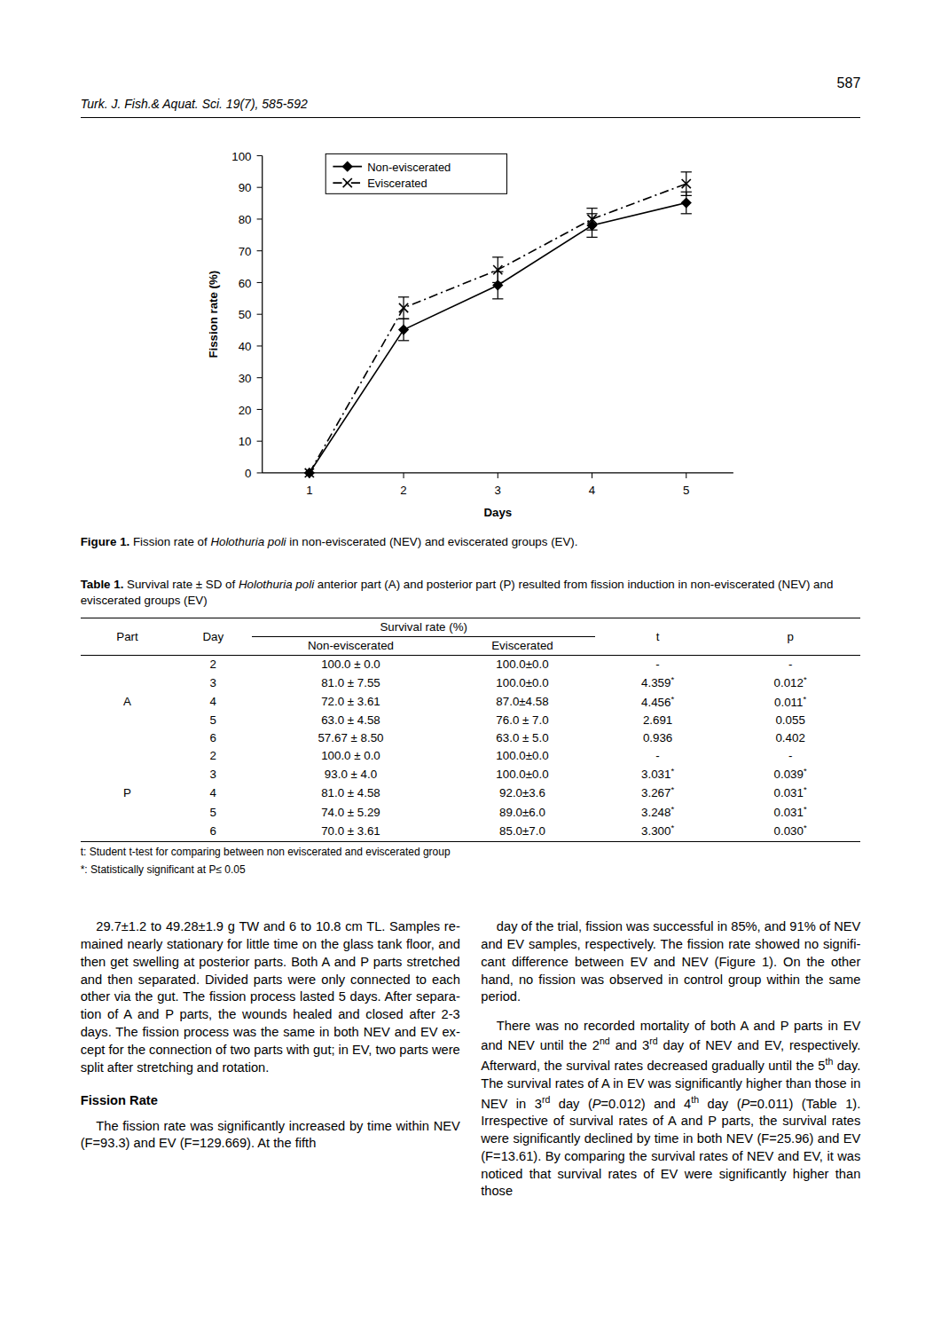587
Turk. J. Fish.& Aquat. Sci. 19(7), 585-592
0 10 20 30 40 50 60 70 80 90 100 1 2 3 4 5 Days Fission rate (%) Non-eviscerated Eviscerated
Figure 1. Fission rate of Holothuria poli in non-eviscerated (NEV) and eviscerated groups (EV).
Table 1. Survival rate ± SD of Holothuria poli anterior part (A) and posterior part (P) resulted from fission induction in non-eviscerated (NEV) and eviscerated groups (EV)
| Part | Day | Survival rate (%) | t | p |
| --- | --- | --- | --- | --- |
| Non-eviscerated | Eviscerated |
| | 2 | 100.0 ± 0.0 | 100.0±0.0 | - | - |
| | 3 | 81.0 ± 7.55 | 100.0±0.0 | 4.359 * | 0.012 * |
| A | 4 | 72.0 ± 3.61 | 87.0±4.58 | 4.456 * | 0.011 * |
| | 5 | 63.0 ± 4.58 | 76.0 ± 7.0 | 2.691 | 0.055 |
| | 6 | 57.67 ± 8.50 | 63.0 ± 5.0 | 0.936 | 0.402 |
| | 2 | 100.0 ± 0.0 | 100.0±0.0 | - | - |
| | 3 | 93.0 ± 4.0 | 100.0±0.0 | 3.031 * | 0.039 * |
| P | 4 | 81.0 ± 4.58 | 92.0±3.6 | 3.267 * | 0.031 * |
| | 5 | 74.0 ± 5.29 | 89.0±6.0 | 3.248 * | 0.031 * |
| | 6 | 70.0 ± 3.61 | 85.0±7.0 | 3.300 * | 0.030 * |
t: Student t-test for comparing between non eviscerated and eviscerated group
*: Statistically significant at P≤ 0.05
29.7±1.2 to 49.28±1.9 g TW and 6 to 10.8 cm TL. Samples remained nearly stationary for little time on the glass tank floor, and then get swelling at posterior parts. Both A and P parts stretched and then separated. Divided parts were only connected to each other via the gut. The fission process lasted 5 days. After separation of A and P parts, the wounds healed and closed after 2-3 days. The fission process was the same in both NEV and EV except for the connection of two parts with gut; in EV, two parts were split after stretching and rotation.
Fission Rate
The fission rate was significantly increased by time within NEV (F=93.3) and EV (F=129.669). At the fifth
day of the trial, fission was successful in 85%, and 91% of NEV and EV samples, respectively. The fission rate showed no significant difference between EV and NEV (Figure 1). On the other hand, no fission was observed in control group within the same period.
There was no recorded mortality of both A and P parts in EV and NEV until the 2nd and 3rd day of NEV and EV, respectively. Afterward, the survival rates decreased gradually until the 5th day. The survival rates of A in EV was significantly higher than those in NEV in 3rd day (P=0.012) and 4th day (P=0.011) (Table 1). Irrespective of survival rates of A and P parts, the survival rates were significantly declined by time in both NEV (F=25.96) and EV (F=13.61). By comparing the survival rates of NEV and EV, it was noticed that survival rates of EV were significantly higher than those